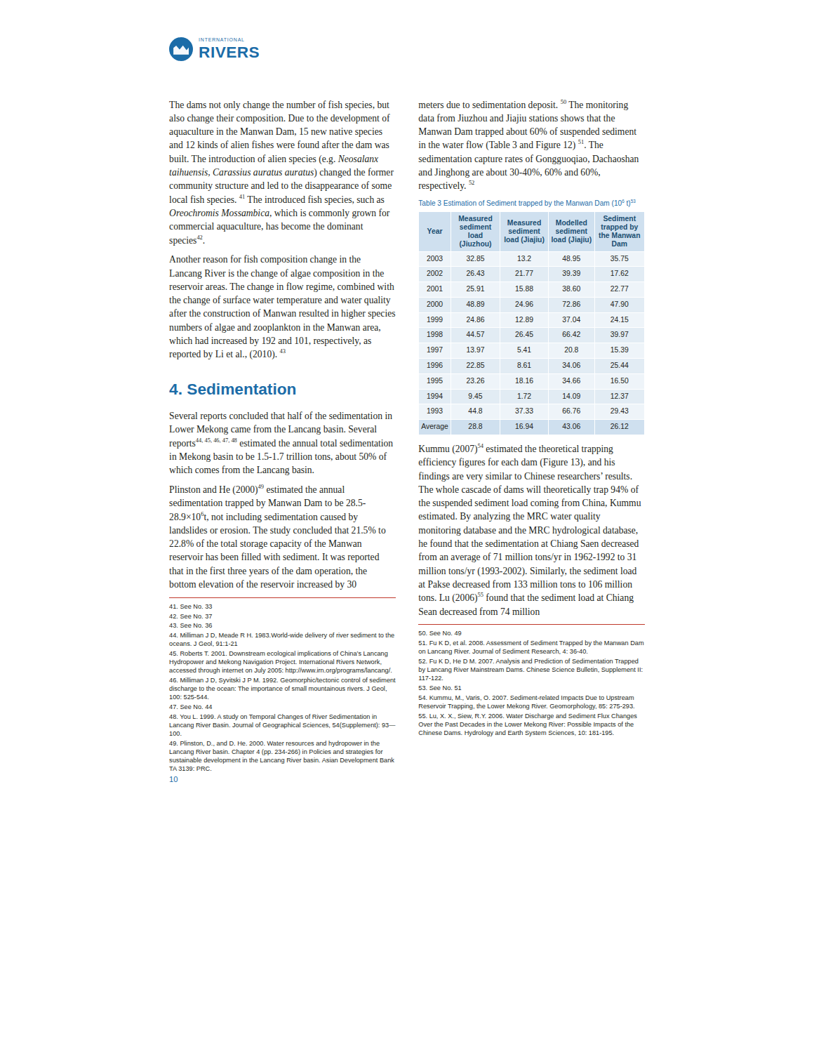INTERNATIONAL RIVERS
The dams not only change the number of fish species, but also change their composition. Due to the development of aquaculture in the Manwan Dam, 15 new native species and 12 kinds of alien fishes were found after the dam was built. The introduction of alien species (e.g. Neosalanx taihuensis, Carassius auratus auratus) changed the former community structure and led to the disappearance of some local fish species. 41 The introduced fish species, such as Oreochromis Mossambica, which is commonly grown for commercial aquaculture, has become the dominant species42.
Another reason for fish composition change in the Lancang River is the change of algae composition in the reservoir areas. The change in flow regime, combined with the change of surface water temperature and water quality after the construction of Manwan resulted in higher species numbers of algae and zooplankton in the Manwan area, which had increased by 192 and 101, respectively, as reported by Li et al., (2010). 43
4. Sedimentation
Several reports concluded that half of the sedimentation in Lower Mekong came from the Lancang basin. Several reports44, 45, 46, 47, 48 estimated the annual total sedimentation in Mekong basin to be 1.5-1.7 trillion tons, about 50% of which comes from the Lancang basin.
Plinston and He (2000)49 estimated the annual sedimentation trapped by Manwan Dam to be 28.5-28.9×106t, not including sedimentation caused by landslides or erosion. The study concluded that 21.5% to 22.8% of the total storage capacity of the Manwan reservoir has been filled with sediment. It was reported that in the first three years of the dam operation, the bottom elevation of the reservoir increased by 30
41. See No. 33
42. See No. 37
43. See No. 36
44. Milliman J D, Meade R H. 1983.World-wide delivery of river sediment to the oceans. J Geol, 91:1-21
45. Roberts T. 2001. Downstream ecological implications of China’s Lancang Hydropower and Mekong Navigation Project. International Rivers Network, accessed through internet on July 2005: http://www.irn.org/programs/lancang/.
46. Milliman J D, Syvitski J P M. 1992. Geomorphic/tectonic control of sediment discharge to the ocean: The importance of small mountainous rivers. J Geol, 100: 525-544.
47. See No. 44
48. You L. 1999. A study on Temporal Changes of River Sedimentation in Lancang River Basin. Journal of Geographical Sciences, 54(Supplement): 93—100.
49. Plinston, D., and D. He. 2000. Water resources and hydropower in the Lancang River basin. Chapter 4 (pp. 234-266) in Policies and strategies for sustainable development in the Lancang River basin. Asian Development Bank TA 3139: PRC.
meters due to sedimentation deposit. 50 The monitoring data from Jiuzhou and Jiajiu stations shows that the Manwan Dam trapped about 60% of suspended sediment in the water flow (Table 3 and Figure 12) 51. The sedimentation capture rates of Gongguoqiao, Dachaoshan and Jinghong are about 30-40%, 60% and 60%, respectively. 52
Table 3 Estimation of Sediment trapped by the Manwan Dam (106 t)53
| Year | Measured sediment load (Jiuzhou) | Measured sediment load (Jiajiu) | Modelled sediment load (Jiajiu) | Sediment trapped by the Manwan Dam |
| --- | --- | --- | --- | --- |
| 2003 | 32.85 | 13.2 | 48.95 | 35.75 |
| 2002 | 26.43 | 21.77 | 39.39 | 17.62 |
| 2001 | 25.91 | 15.88 | 38.60 | 22.77 |
| 2000 | 48.89 | 24.96 | 72.86 | 47.90 |
| 1999 | 24.86 | 12.89 | 37.04 | 24.15 |
| 1998 | 44.57 | 26.45 | 66.42 | 39.97 |
| 1997 | 13.97 | 5.41 | 20.8 | 15.39 |
| 1996 | 22.85 | 8.61 | 34.06 | 25.44 |
| 1995 | 23.26 | 18.16 | 34.66 | 16.50 |
| 1994 | 9.45 | 1.72 | 14.09 | 12.37 |
| 1993 | 44.8 | 37.33 | 66.76 | 29.43 |
| Average | 28.8 | 16.94 | 43.06 | 26.12 |
Kummu (2007)54 estimated the theoretical trapping efficiency figures for each dam (Figure 13), and his findings are very similar to Chinese researchers’ results. The whole cascade of dams will theoretically trap 94% of the suspended sediment load coming from China, Kummu estimated. By analyzing the MRC water quality monitoring database and the MRC hydrological database, he found that the sedimentation at Chiang Saen decreased from an average of 71 million tons/yr in 1962-1992 to 31 million tons/yr (1993-2002). Similarly, the sediment load at Pakse decreased from 133 million tons to 106 million tons. Lu (2006)55 found that the sediment load at Chiang Sean decreased from 74 million
50. See No. 49
51. Fu K D, et al. 2008. Assessment of Sediment Trapped by the Manwan Dam on Lancang River. Journal of Sediment Research, 4: 36-40.
52. Fu K D, He D M. 2007. Analysis and Prediction of Sedimentation Trapped by Lancang River Mainstream Dams. Chinese Science Bulletin, Supplement II: 117-122.
53. See No. 51
54. Kummu, M., Varis, O. 2007. Sediment-related Impacts Due to Upstream Reservoir Trapping, the Lower Mekong River. Geomorphology, 85: 275-293.
55. Lu, X. X., Siew, R.Y. 2006. Water Discharge and Sediment Flux Changes Over the Past Decades in the Lower Mekong River: Possible Impacts of the Chinese Dams. Hydrology and Earth System Sciences, 10: 181-195.
10